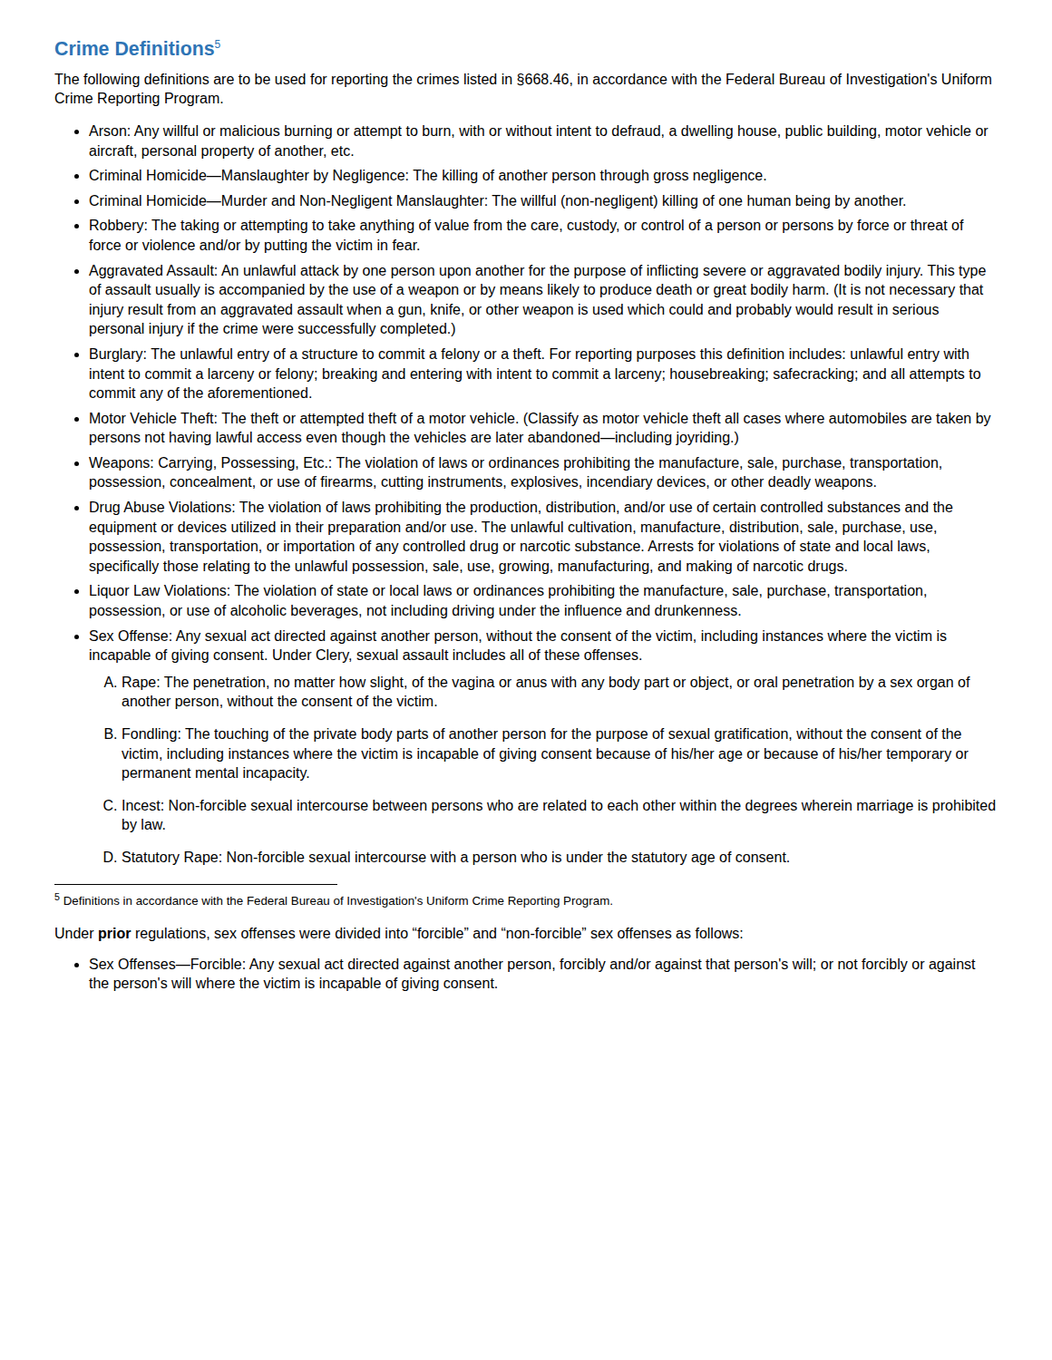Crime Definitions5
The following definitions are to be used for reporting the crimes listed in §668.46, in accordance with the Federal Bureau of Investigation's Uniform Crime Reporting Program.
Arson: Any willful or malicious burning or attempt to burn, with or without intent to defraud, a dwelling house, public building, motor vehicle or aircraft, personal property of another, etc.
Criminal Homicide—Manslaughter by Negligence: The killing of another person through gross negligence.
Criminal Homicide—Murder and Non-Negligent Manslaughter: The willful (non-negligent) killing of one human being by another.
Robbery: The taking or attempting to take anything of value from the care, custody, or control of a person or persons by force or threat of force or violence and/or by putting the victim in fear.
Aggravated Assault: An unlawful attack by one person upon another for the purpose of inflicting severe or aggravated bodily injury. This type of assault usually is accompanied by the use of a weapon or by means likely to produce death or great bodily harm. (It is not necessary that injury result from an aggravated assault when a gun, knife, or other weapon is used which could and probably would result in serious personal injury if the crime were successfully completed.)
Burglary: The unlawful entry of a structure to commit a felony or a theft. For reporting purposes this definition includes: unlawful entry with intent to commit a larceny or felony; breaking and entering with intent to commit a larceny; housebreaking; safecracking; and all attempts to commit any of the aforementioned.
Motor Vehicle Theft: The theft or attempted theft of a motor vehicle. (Classify as motor vehicle theft all cases where automobiles are taken by persons not having lawful access even though the vehicles are later abandoned—including joyriding.)
Weapons: Carrying, Possessing, Etc.: The violation of laws or ordinances prohibiting the manufacture, sale, purchase, transportation, possession, concealment, or use of firearms, cutting instruments, explosives, incendiary devices, or other deadly weapons.
Drug Abuse Violations: The violation of laws prohibiting the production, distribution, and/or use of certain controlled substances and the equipment or devices utilized in their preparation and/or use. The unlawful cultivation, manufacture, distribution, sale, purchase, use, possession, transportation, or importation of any controlled drug or narcotic substance. Arrests for violations of state and local laws, specifically those relating to the unlawful possession, sale, use, growing, manufacturing, and making of narcotic drugs.
Liquor Law Violations: The violation of state or local laws or ordinances prohibiting the manufacture, sale, purchase, transportation, possession, or use of alcoholic beverages, not including driving under the influence and drunkenness.
Sex Offense: Any sexual act directed against another person, without the consent of the victim, including instances where the victim is incapable of giving consent. Under Clery, sexual assault includes all of these offenses.
Rape: The penetration, no matter how slight, of the vagina or anus with any body part or object, or oral penetration by a sex organ of another person, without the consent of the victim.
Fondling: The touching of the private body parts of another person for the purpose of sexual gratification, without the consent of the victim, including instances where the victim is incapable of giving consent because of his/her age or because of his/her temporary or permanent mental incapacity.
Incest: Non-forcible sexual intercourse between persons who are related to each other within the degrees wherein marriage is prohibited by law.
Statutory Rape: Non-forcible sexual intercourse with a person who is under the statutory age of consent.
5 Definitions in accordance with the Federal Bureau of Investigation's Uniform Crime Reporting Program.
Under prior regulations, sex offenses were divided into “forcible” and “non-forcible” sex offenses as follows:
Sex Offenses—Forcible: Any sexual act directed against another person, forcibly and/or against that person's will; or not forcibly or against the person's will where the victim is incapable of giving consent.